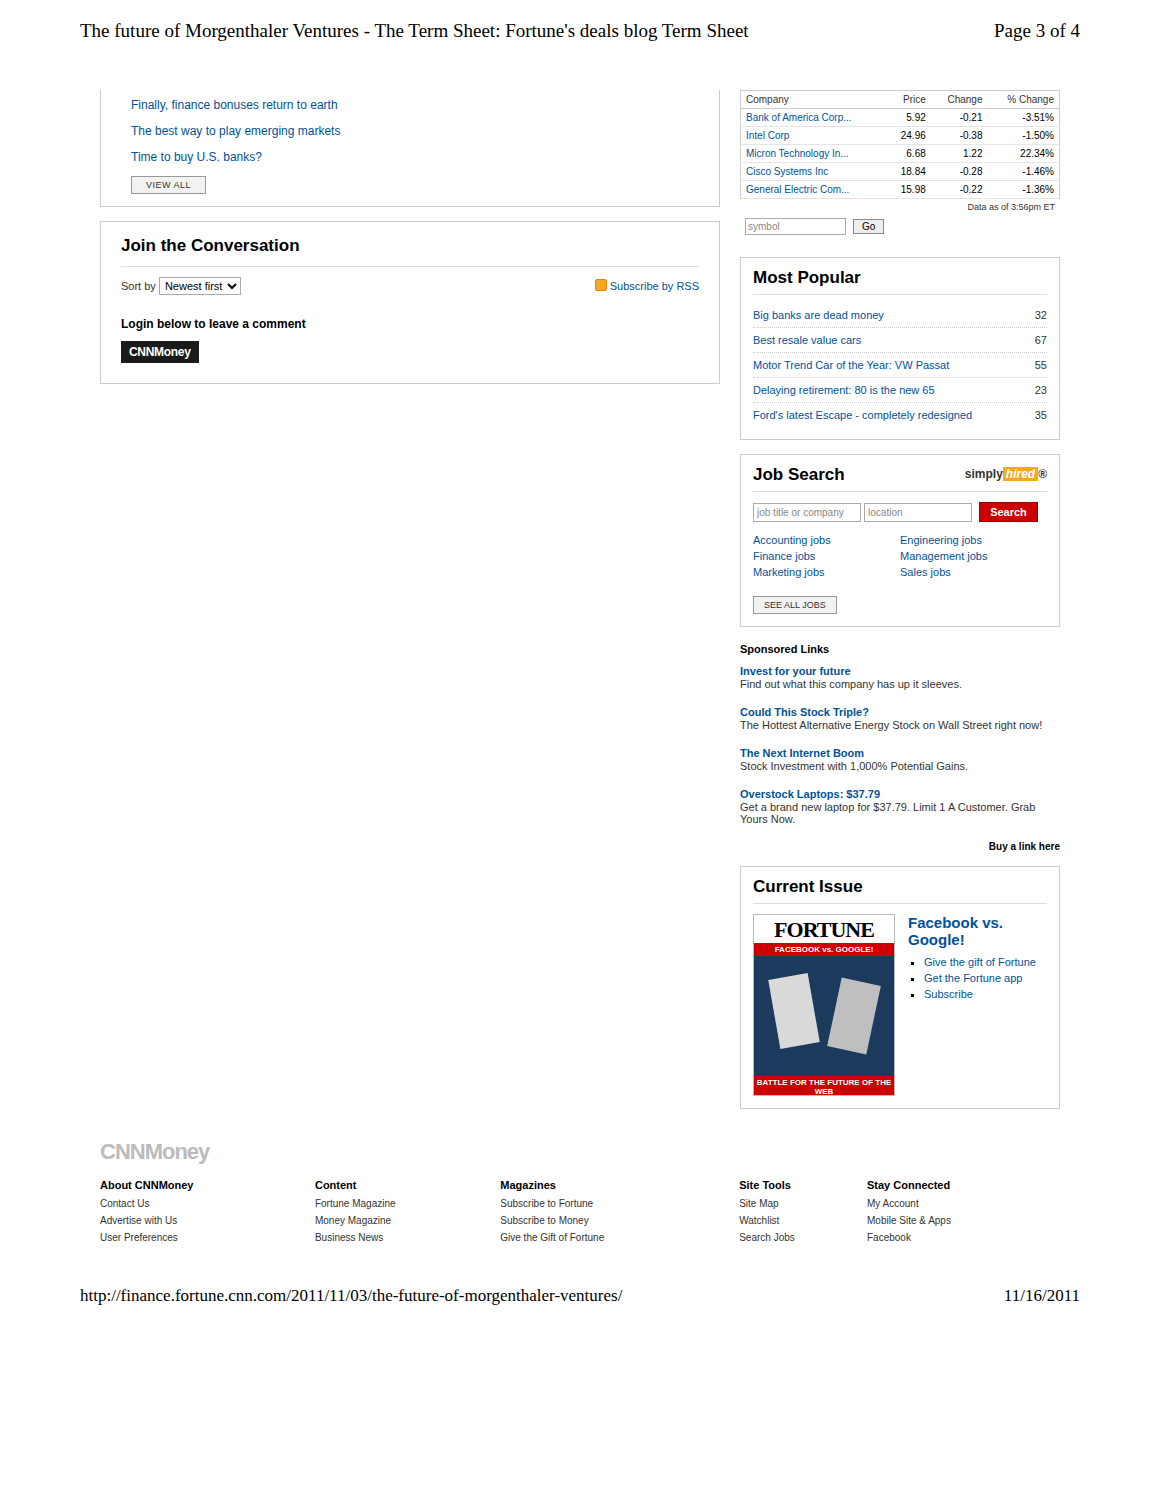The future of Morgenthaler Ventures - The Term Sheet: Fortune's deals blog Term Sheet
Page 3 of 4
Finally, finance bonuses return to earth
The best way to play emerging markets
Time to buy U.S. banks?
VIEW ALL
Join the Conversation
Sort by Newest first Subscribe by RSS
Login below to leave a comment
CNNMoney
| Company | Price | Change | % Change |
| --- | --- | --- | --- |
| Bank of America Corp... | 5.92 | -0.21 | -3.51% |
| Intel Corp | 24.96 | -0.38 | -1.50% |
| Micron Technology In... | 6.68 | 1.22 | 22.34% |
| Cisco Systems Inc | 18.84 | -0.28 | -1.46% |
| General Electric Com... | 15.98 | -0.22 | -1.36% |
Data as of 3:56pm ET
Go
Most Popular
Big banks are dead money 32
Best resale value cars 67
Motor Trend Car of the Year: VW Passat 55
Delaying retirement: 80 is the new 6523
Ford's latest Escape - completely redesigned 35
Job Search
simplyhired®
Search
| Accounting jobs | Engineering jobs |
| Finance jobs | Management jobs |
| Marketing jobs | Sales jobs |
SEE ALL JOBS
Sponsored Links
Invest for your future
Find out what this company has up it sleeves.
Could This Stock Triple?
The Hottest Alternative Energy Stock on Wall Street right now!
The Next Internet Boom
Stock Investment with 1,000% Potential Gains.
Overstock Laptops: $37.79
Get a brand new laptop for $37.79. Limit 1 A Customer. Grab Yours Now.
Buy a link here
Current Issue
FORTUNE
FACEBOOK vs. GOOGLE!
BATTLE FOR THE FUTURE OF THE WEB
Facebook vs. Google!
Give the gift of Fortune
Get the Fortune app
Subscribe
CNNMoney
| About CNNMoney | Content | Magazines | Site Tools | Stay Connected |
| --- | --- | --- | --- | --- |
| Contact Us | Fortune Magazine | Subscribe to Fortune | Site Map | My Account |
| Advertise with Us | Money Magazine | Subscribe to Money | Watchlist | Mobile Site & Apps |
| User Preferences | Business News | Give the Gift of Fortune | Search Jobs | Facebook |
http://finance.fortune.cnn.com/2011/11/03/the-future-of-morgenthaler-ventures/ 11/16/2011